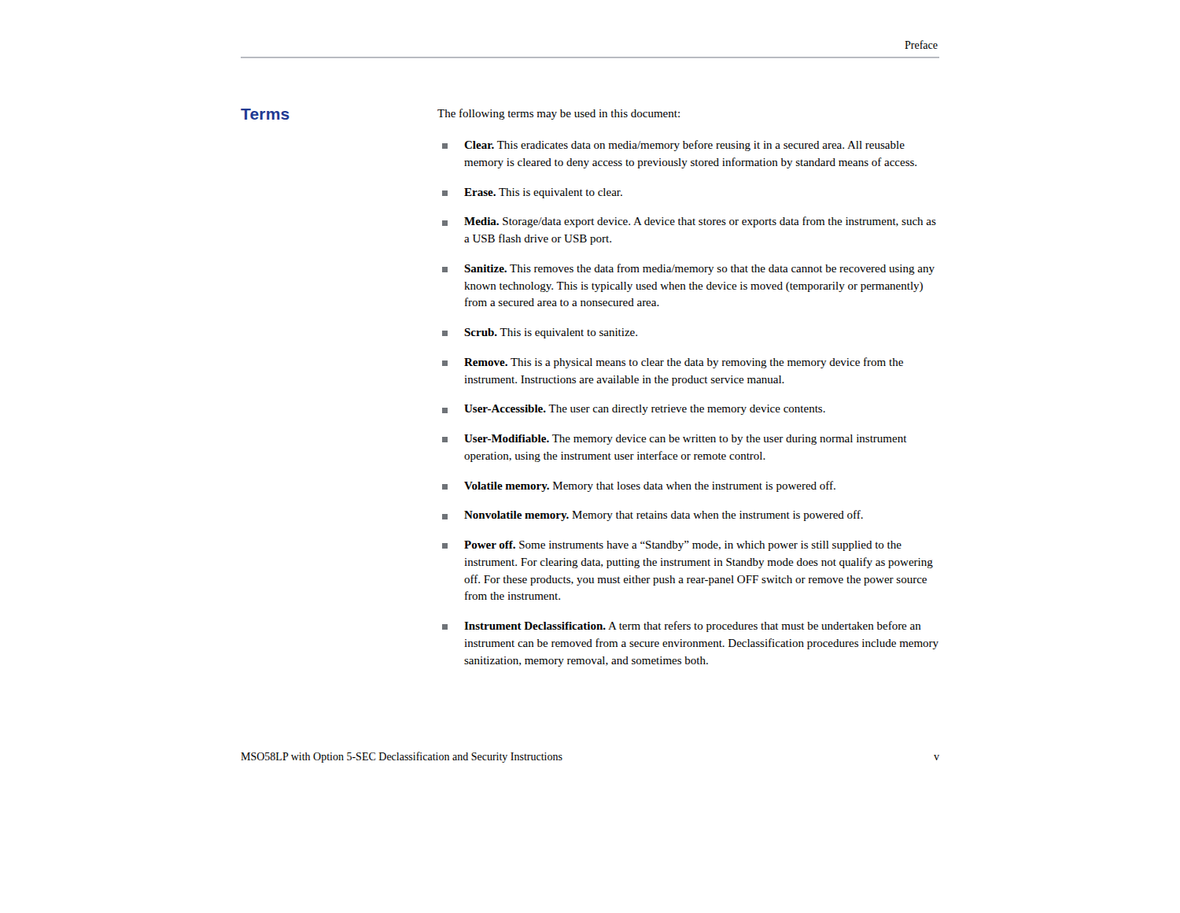Preface
Terms
The following terms may be used in this document:
Clear. This eradicates data on media/memory before reusing it in a secured area. All reusable memory is cleared to deny access to previously stored information by standard means of access.
Erase. This is equivalent to clear.
Media. Storage/data export device. A device that stores or exports data from the instrument, such as a USB flash drive or USB port.
Sanitize. This removes the data from media/memory so that the data cannot be recovered using any known technology. This is typically used when the device is moved (temporarily or permanently) from a secured area to a nonsecured area.
Scrub. This is equivalent to sanitize.
Remove. This is a physical means to clear the data by removing the memory device from the instrument. Instructions are available in the product service manual.
User-Accessible. The user can directly retrieve the memory device contents.
User-Modifiable. The memory device can be written to by the user during normal instrument operation, using the instrument user interface or remote control.
Volatile memory. Memory that loses data when the instrument is powered off.
Nonvolatile memory. Memory that retains data when the instrument is powered off.
Power off. Some instruments have a “Standby” mode, in which power is still supplied to the instrument. For clearing data, putting the instrument in Standby mode does not qualify as powering off. For these products, you must either push a rear-panel OFF switch or remove the power source from the instrument.
Instrument Declassification. A term that refers to procedures that must be undertaken before an instrument can be removed from a secure environment. Declassification procedures include memory sanitization, memory removal, and sometimes both.
MSO58LP with Option 5-SEC Declassification and Security Instructions v